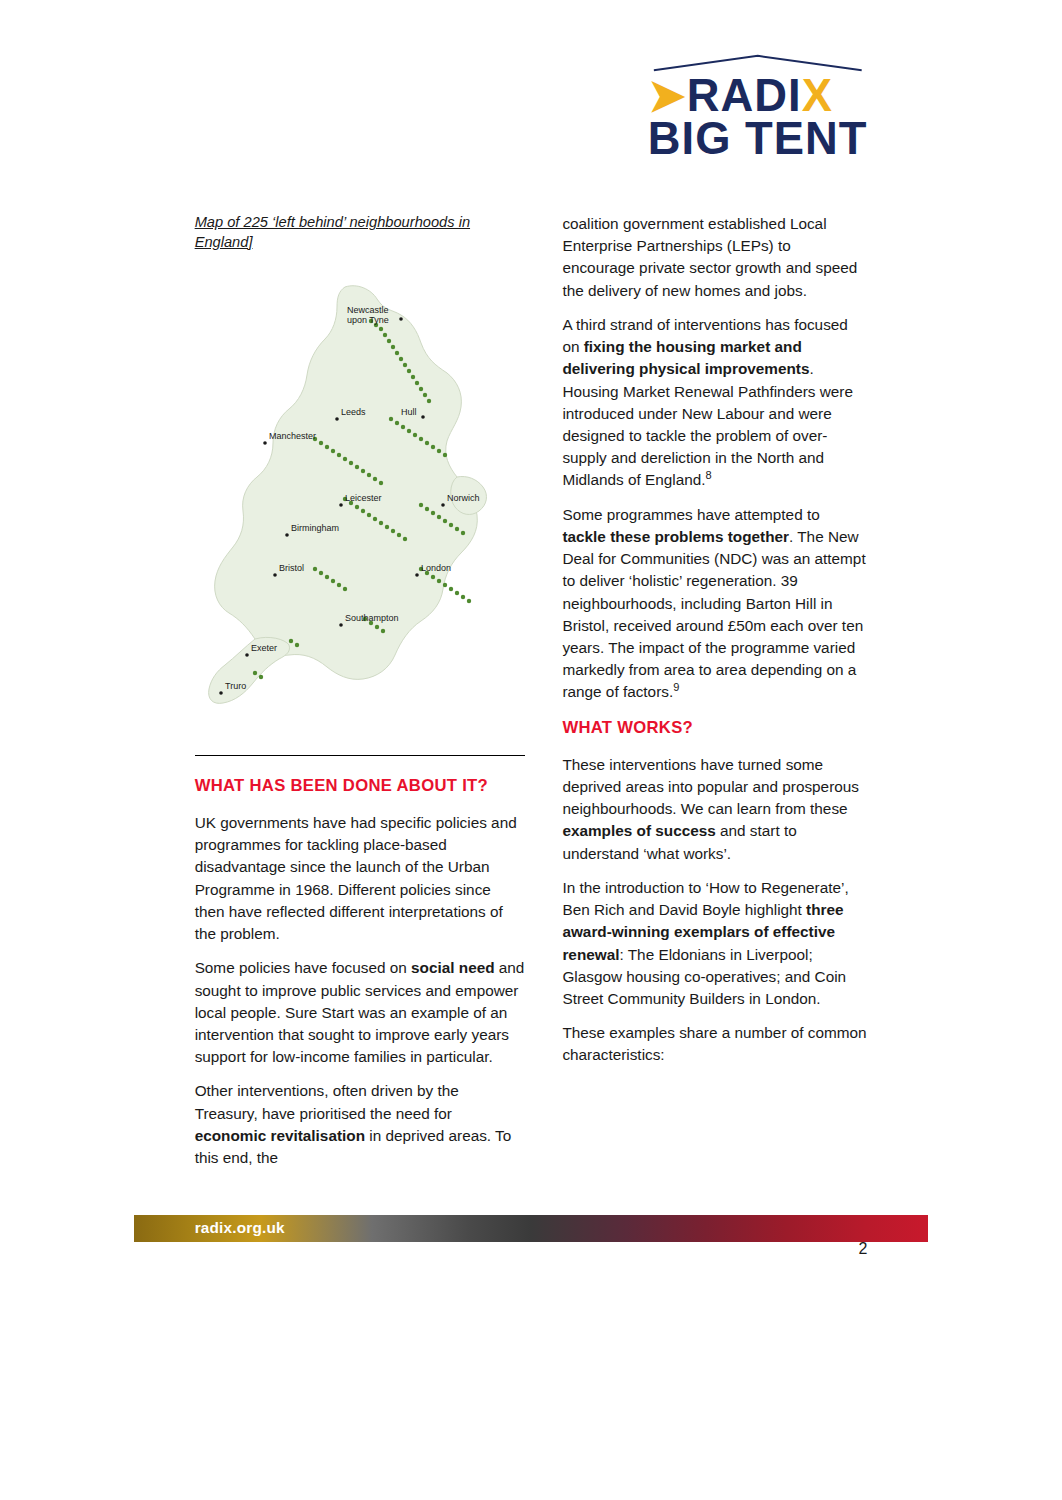➤RADIX BIG TENT
Map of 225 ‘left behind’ neighbourhoods in England]
Newcastle upon Tyne Leeds Hull Manchester Leicester Norwich Birmingham Bristol London Southampton Exeter Truro
What has been done about it?
UK governments have had specific policies and programmes for tackling place-based disadvantage since the launch of the Urban Programme in 1968. Different policies since then have reflected different interpretations of the problem.
Some policies have focused on social need and sought to improve public services and empower local people. Sure Start was an example of an intervention that sought to improve early years support for low-income families in particular.
Other interventions, often driven by the Treasury, have prioritised the need for economic revitalisation in deprived areas. To this end, the
coalition government established Local Enterprise Partnerships (LEPs) to encourage private sector growth and speed the delivery of new homes and jobs.
A third strand of interventions has focused on fixing the housing market and delivering physical improvements. Housing Market Renewal Pathfinders were introduced under New Labour and were designed to tackle the problem of over-supply and dereliction in the North and Midlands of England.8
Some programmes have attempted to tackle these problems together. The New Deal for Communities (NDC) was an attempt to deliver ‘holistic’ regeneration. 39 neighbourhoods, including Barton Hill in Bristol, received around £50m each over ten years. The impact of the programme varied markedly from area to area depending on a range of factors.9
What works?
These interventions have turned some deprived areas into popular and prosperous neighbourhoods. We can learn from these examples of success and start to understand ‘what works’.
In the introduction to ‘How to Regenerate’, Ben Rich and David Boyle highlight three award-winning exemplars of effective renewal: The Eldonians in Liverpool; Glasgow housing co-operatives; and Coin Street Community Builders in London.
These examples share a number of common characteristics:
radix.org.uk
2